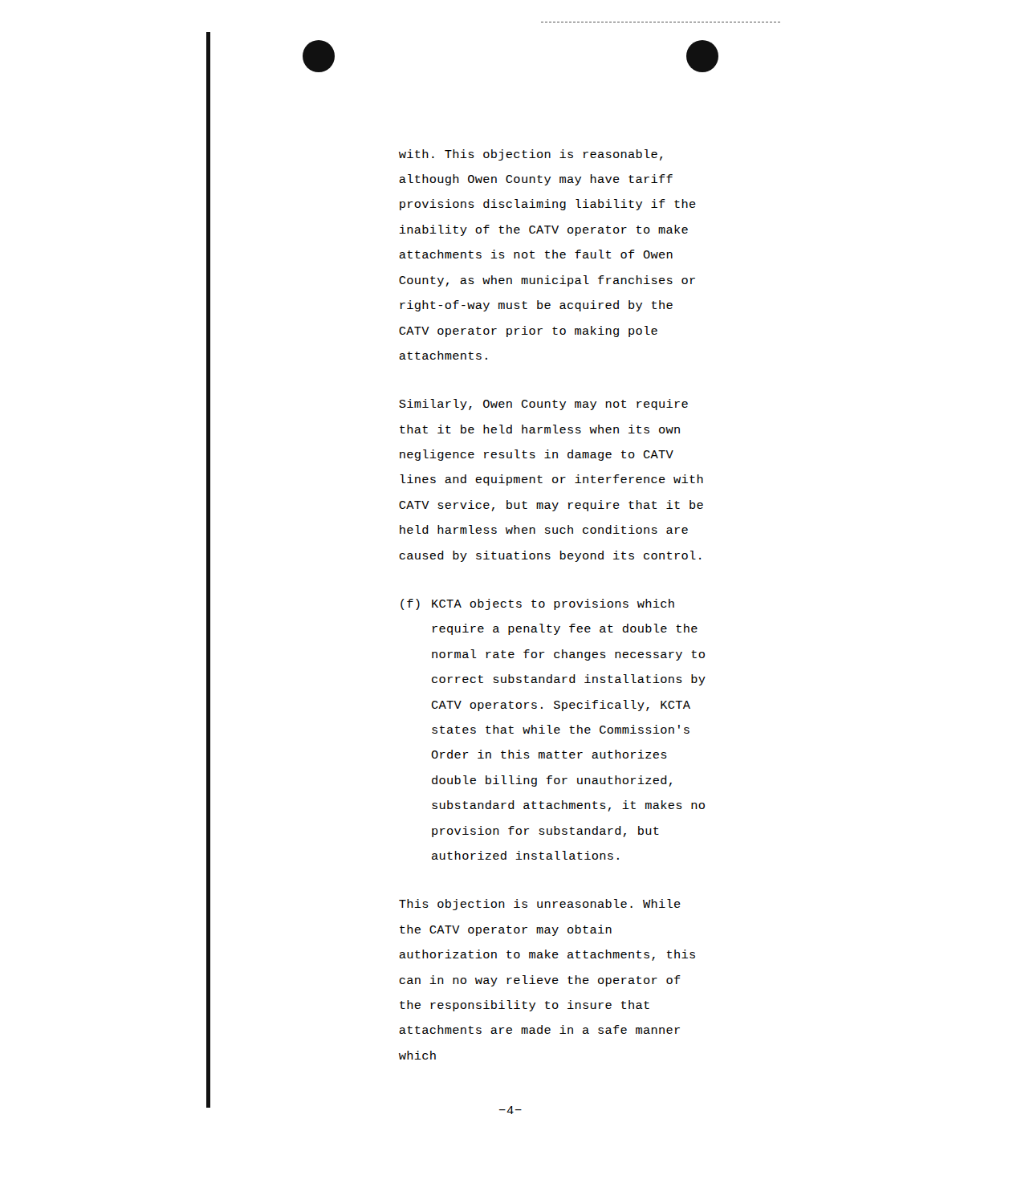with. This objection is reasonable, although Owen County may have tariff provisions disclaiming liability if the inability of the CATV operator to make attachments is not the fault of Owen County, as when municipal franchises or right-of-way must be acquired by the CATV operator prior to making pole attachments.
Similarly, Owen County may not require that it be held harmless when its own negligence results in damage to CATV lines and equipment or interference with CATV service, but may require that it be held harmless when such conditions are caused by situations beyond its control.
(f) KCTA objects to provisions which require a penalty fee at double the normal rate for changes necessary to correct substandard installations by CATV operators. Specifically, KCTA states that while the Commission's Order in this matter authorizes double billing for unauthorized, substandard attachments, it makes no provision for substandard, but authorized installations.
This objection is unreasonable. While the CATV operator may obtain authorization to make attachments, this can in no way relieve the operator of the responsibility to insure that attachments are made in a safe manner which
−4−